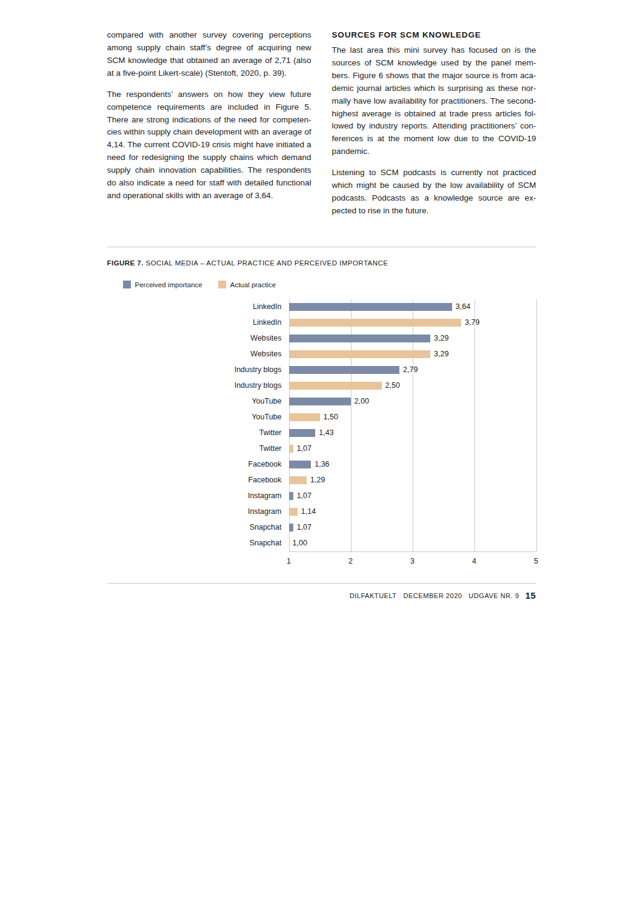compared with another survey covering perceptions among supply chain staff’s degree of acquiring new SCM knowledge that obtained an average of 2,71 (also at a five-point Likert-scale) (Stentoft, 2020, p. 39).
The respondents’ answers on how they view future competence requirements are included in Figure 5. There are strong indications of the need for competencies within supply chain development with an average of 4,14. The current COVID-19 crisis might have initiated a need for redesigning the supply chains which demand supply chain innovation capabilities. The respondents do also indicate a need for staff with detailed functional and operational skills with an average of 3,64.
Sources for SCM knowledge
The last area this mini survey has focused on is the sources of SCM knowledge used by the panel members. Figure 6 shows that the major source is from academic journal articles which is surprising as these normally have low availability for practitioners. The second-highest average is obtained at trade press articles followed by industry reports. Attending practitioners’ conferences is at the moment low due to the COVID-19 pandemic.
Listening to SCM podcasts is currently not practiced which might be caused by the low availability of SCM podcasts. Podcasts as a knowledge source are expected to rise in the future.
FIGURE 7. SOCIAL MEDIA – ACTUAL PRACTICE AND PERCEIVED IMPORTANCE
Perceived importance
Actual practice
LinkedIn
3,64
LinkedIn
3,79
Websites
3,29
Websites
3,29
Industry blogs
2,79
Industry blogs
2,50
YouTube
2,00
YouTube
1,50
Twitter
1,43
Twitter
1,07
Facebook
1,36
Facebook
1,29
Instagram
1,07
Instagram
1,14
Snapchat
1,07
Snapchat
1,00
1 2 3 4 5
DILFAKTUELT DECEMBER 2020 UDGAVE NR. 915